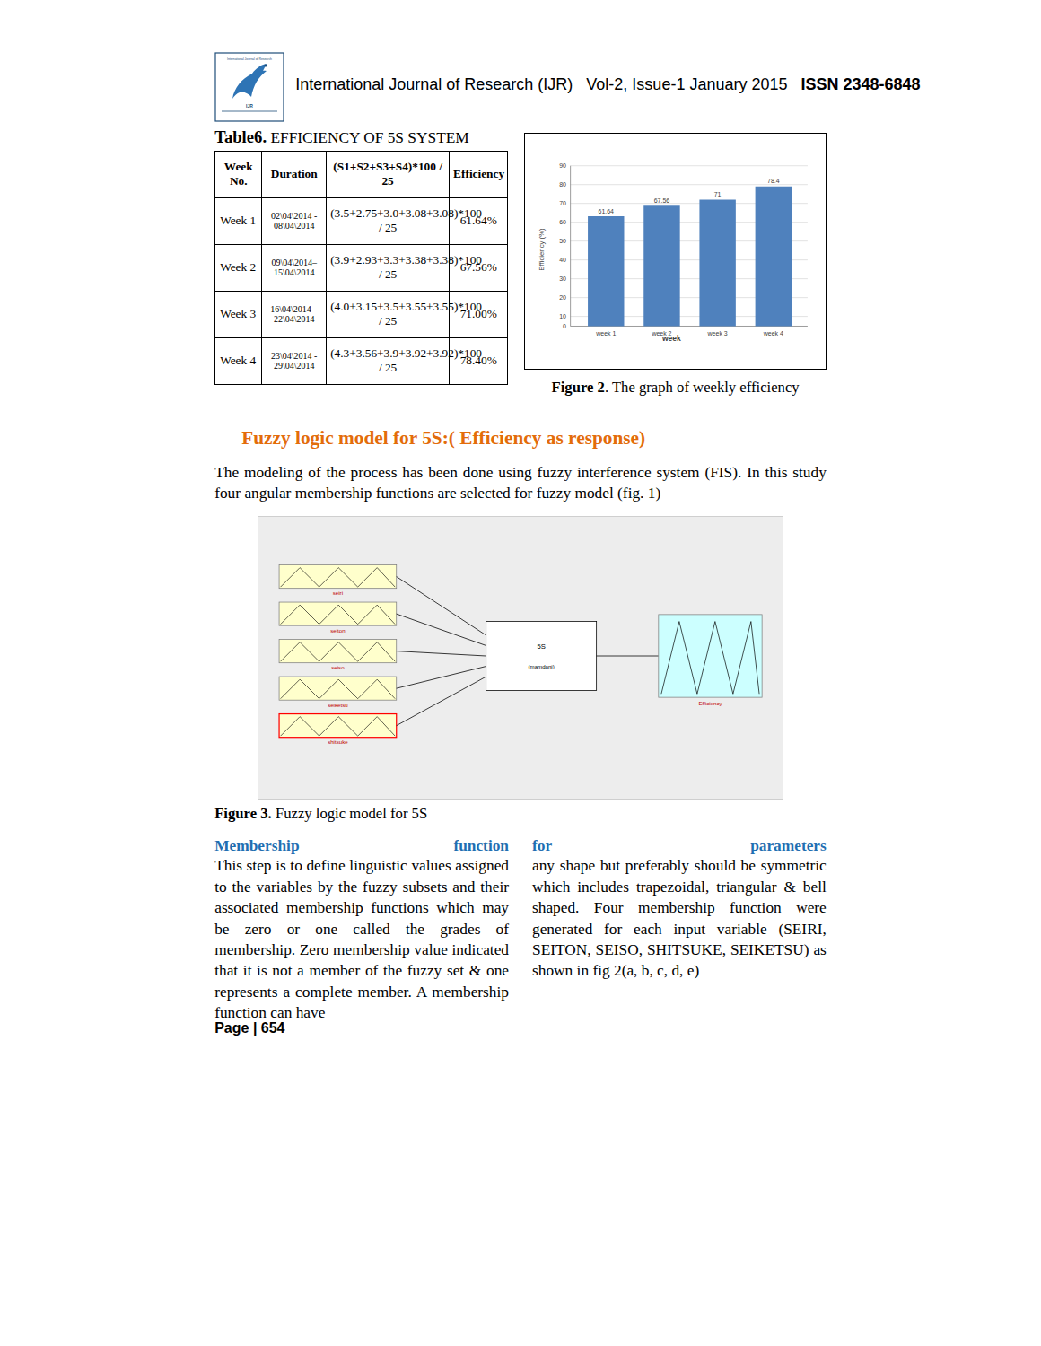International Journal of Research IJR
International Journal of Research (IJR) Vol-2, Issue-1 January 2015 ISSN 2348-6848
Table6. EFFICIENCY OF 5S SYSTEM
| Week No. | Duration | (S1+S2+S3+S4)*100 / 25 | Efficiency |
| --- | --- | --- | --- |
| Week 1 | 02\04\2014 - 08\04\2014 | (3.5+2.75+3.0+3.08+3.08)*100 / 25 | 61.64% |
| Week 2 | 09\04\2014–15\04\2014 | (3.9+2.93+3.3+3.38+3.38)*100 / 25 | 67.56% |
| Week 3 | 16\04\2014 – 22\04\2014 | (4.0+3.15+3.5+3.55+3.55)*100 / 25 | 71.00% |
| Week 4 | 23\04\2014 - 29\04\2014 | (4.3+3.56+3.9+3.92+3.92)*100 / 25 | 78.40% |
90 80 70 60 50 40 30 20 10 0 Efficiency (%) 61.64 67.56 71 78.4 week 1 week 2 week 3 week 4 week
Figure 2. The graph of weekly efficiency
Fuzzy logic model for 5S:( Efficiency as response)
The modeling of the process has been done using fuzzy interference system (FIS). In this study four angular membership functions are selected for fuzzy model (fig. 1)
seiri seiton seiso seiketsu shitsuke 5S (mamdani) Efficiency
Figure 3. Fuzzy logic model for 5S
Membership function
This step is to define linguistic values assigned to the variables by the fuzzy subsets and their associated membership functions which may be zero or one called the grades of membership. Zero membership value indicated that it is not a member of the fuzzy set & one represents a complete member. A membership function can have
for parameters
any shape but preferably should be symmetric which includes trapezoidal, triangular & bell shaped. Four membership function were generated for each input variable (SEIRI, SEITON, SEISO, SHITSUKE, SEIKETSU) as shown in fig 2(a, b, c, d, e)
Page | 654